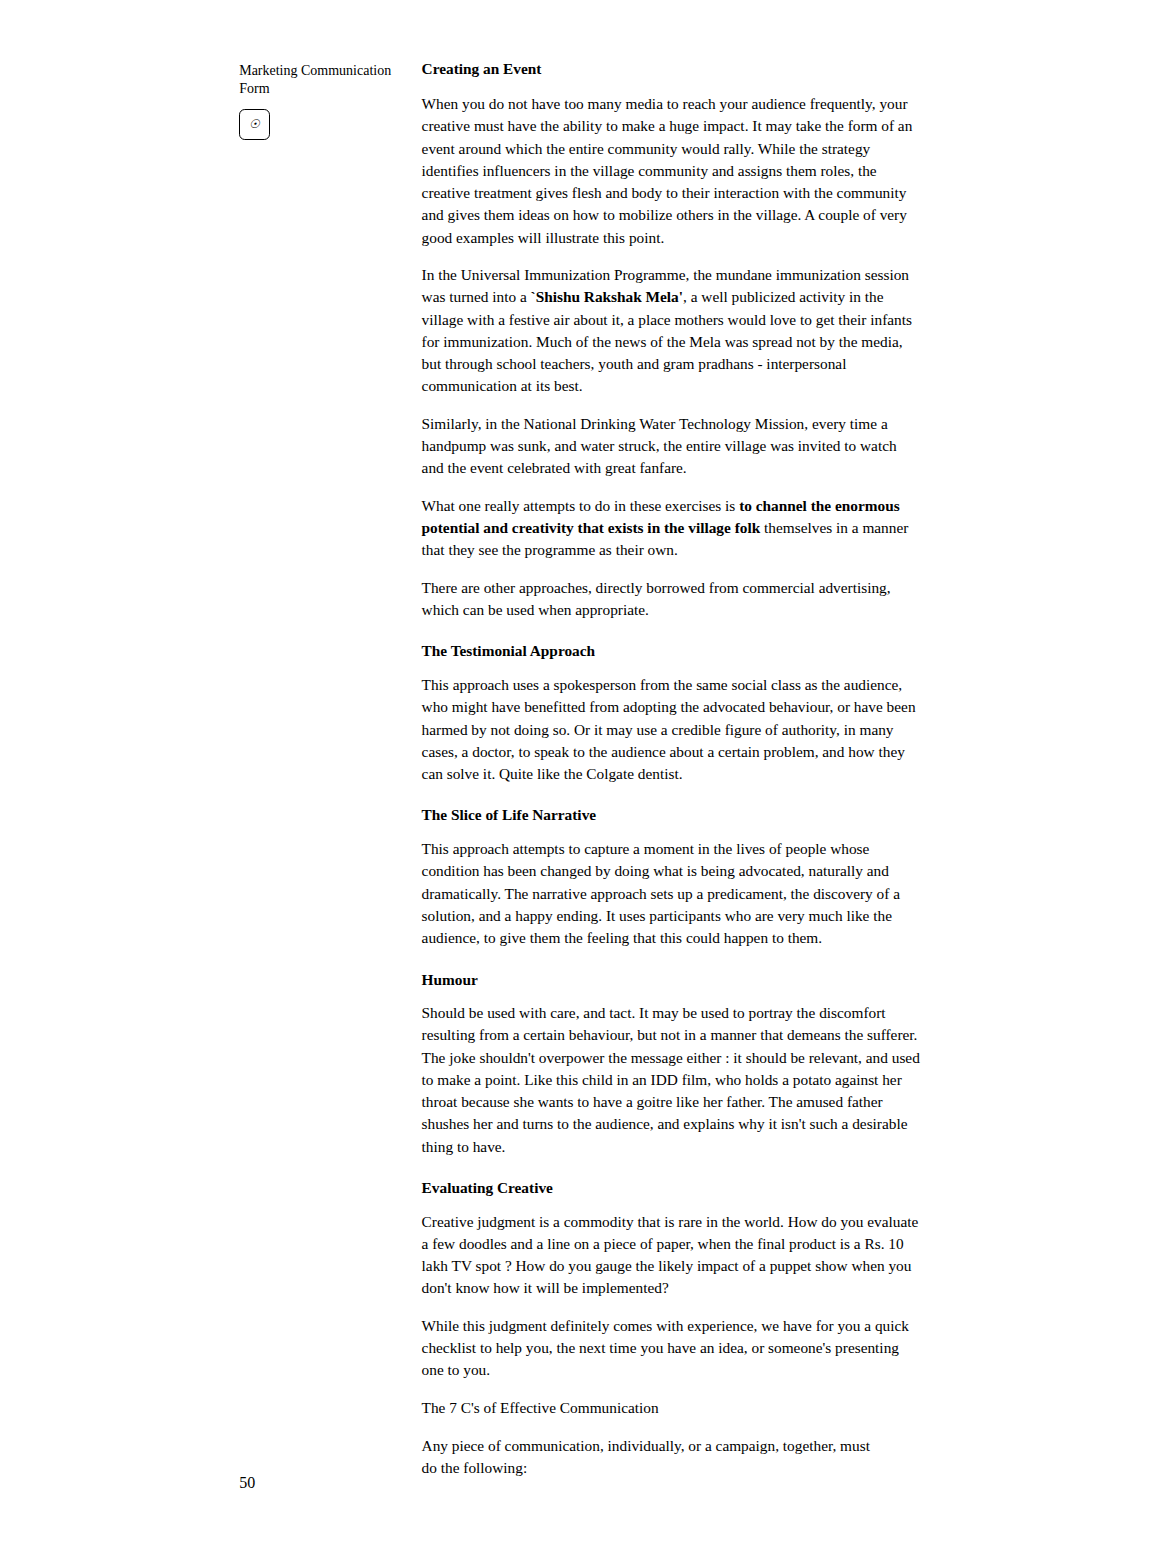Marketing Communication
Form
☉
Creating an Event
When you do not have too many media to reach your audience frequently, your creative must have the ability to make a huge impact. It may take the form of an event around which the entire community would rally. While the strategy identifies influencers in the village community and assigns them roles, the creative treatment gives flesh and body to their interaction with the community and gives them ideas on how to mobilize others in the village. A couple of very good examples will illustrate this point.
In the Universal Immunization Programme, the mundane immunization session was turned into a `Shishu Rakshak Mela', a well publicized activity in the village with a festive air about it, a place mothers would love to get their infants for immunization. Much of the news of the Mela was spread not by the media, but through school teachers, youth and gram pradhans - interpersonal communication at its best.
Similarly, in the National Drinking Water Technology Mission, every time a handpump was sunk, and water struck, the entire village was invited to watch and the event celebrated with great fanfare.
What one really attempts to do in these exercises is to channel the enormous potential and creativity that exists in the village folk themselves in a manner that they see the programme as their own.
There are other approaches, directly borrowed from commercial advertising, which can be used when appropriate.
The Testimonial Approach
This approach uses a spokesperson from the same social class as the audience, who might have benefitted from adopting the advocated behaviour, or have been harmed by not doing so. Or it may use a credible figure of authority, in many cases, a doctor, to speak to the audience about a certain problem, and how they can solve it. Quite like the Colgate dentist.
The Slice of Life Narrative
This approach attempts to capture a moment in the lives of people whose condition has been changed by doing what is being advocated, naturally and dramatically. The narrative approach sets up a predicament, the discovery of a solution, and a happy ending. It uses participants who are very much like the audience, to give them the feeling that this could happen to them.
Humour
Should be used with care, and tact. It may be used to portray the discomfort resulting from a certain behaviour, but not in a manner that demeans the sufferer. The joke shouldn't overpower the message either : it should be relevant, and used to make a point. Like this child in an IDD film, who holds a potato against her throat because she wants to have a goitre like her father. The amused father shushes her and turns to the audience, and explains why it isn't such a desirable thing to have.
Evaluating Creative
Creative judgment is a commodity that is rare in the world. How do you evaluate a few doodles and a line on a piece of paper, when the final product is a Rs. 10 lakh TV spot ? How do you gauge the likely impact of a puppet show when you don't know how it will be implemented?
While this judgment definitely comes with experience, we have for you a quick checklist to help you, the next time you have an idea, or someone's presenting one to you.
The 7 C's of Effective Communication
Any piece of communication, individually, or a campaign, together, must
do the following:
50